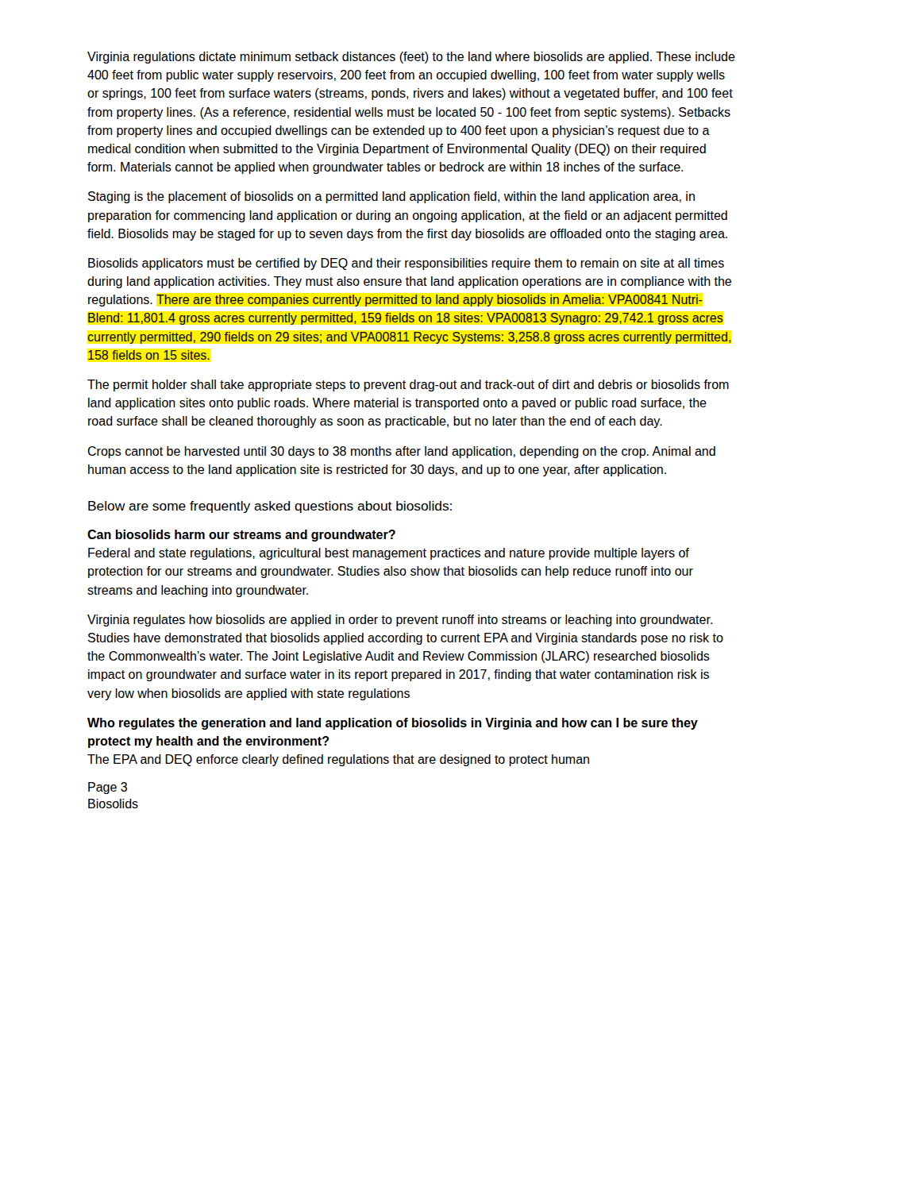Virginia regulations dictate minimum setback distances (feet) to the land where biosolids are applied. These include 400 feet from public water supply reservoirs, 200 feet from an occupied dwelling, 100 feet from water supply wells or springs, 100 feet from surface waters (streams, ponds, rivers and lakes) without a vegetated buffer, and 100 feet from property lines. (As a reference, residential wells must be located 50 - 100 feet from septic systems). Setbacks from property lines and occupied dwellings can be extended up to 400 feet upon a physician’s request due to a medical condition when submitted to the Virginia Department of Environmental Quality (DEQ) on their required form. Materials cannot be applied when groundwater tables or bedrock are within 18 inches of the surface.
Staging is the placement of biosolids on a permitted land application field, within the land application area, in preparation for commencing land application or during an ongoing application, at the field or an adjacent permitted field. Biosolids may be staged for up to seven days from the first day biosolids are offloaded onto the staging area.
Biosolids applicators must be certified by DEQ and their responsibilities require them to remain on site at all times during land application activities. They must also ensure that land application operations are in compliance with the regulations. There are three companies currently permitted to land apply biosolids in Amelia: VPA00841 Nutri-Blend: 11,801.4 gross acres currently permitted, 159 fields on 18 sites: VPA00813 Synagro: 29,742.1 gross acres currently permitted, 290 fields on 29 sites; and VPA00811 Recyc Systems: 3,258.8 gross acres currently permitted, 158 fields on 15 sites.
The permit holder shall take appropriate steps to prevent drag-out and track-out of dirt and debris or biosolids from land application sites onto public roads. Where material is transported onto a paved or public road surface, the road surface shall be cleaned thoroughly as soon as practicable, but no later than the end of each day.
Crops cannot be harvested until 30 days to 38 months after land application, depending on the crop. Animal and human access to the land application site is restricted for 30 days, and up to one year, after application.
Below are some frequently asked questions about biosolids:
Can biosolids harm our streams and groundwater?
Federal and state regulations, agricultural best management practices and nature provide multiple layers of protection for our streams and groundwater. Studies also show that biosolids can help reduce runoff into our streams and leaching into groundwater.
Virginia regulates how biosolids are applied in order to prevent runoff into streams or leaching into groundwater. Studies have demonstrated that biosolids applied according to current EPA and Virginia standards pose no risk to the Commonwealth’s water. The Joint Legislative Audit and Review Commission (JLARC) researched biosolids impact on groundwater and surface water in its report prepared in 2017, finding that water contamination risk is very low when biosolids are applied with state regulations
Who regulates the generation and land application of biosolids in Virginia and how can I be sure they protect my health and the environment?
The EPA and DEQ enforce clearly defined regulations that are designed to protect human
Page 3
Biosolids